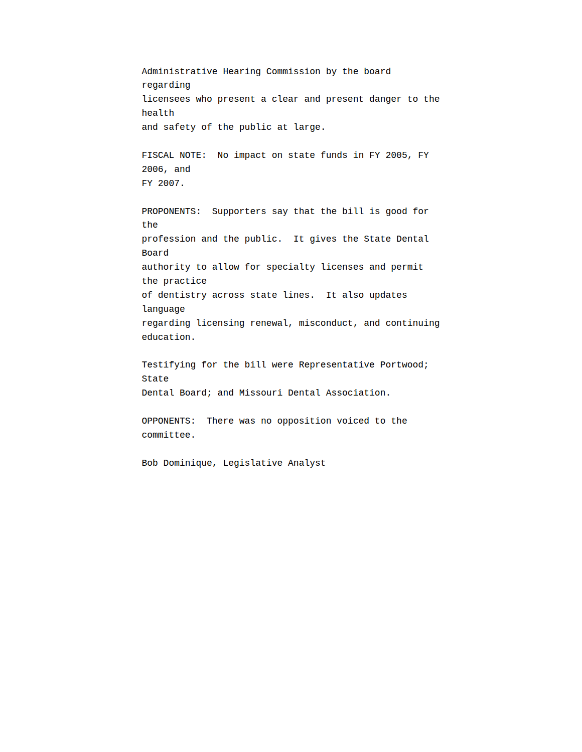Administrative Hearing Commission by the board regarding licensees who present a clear and present danger to the health and safety of the public at large.
FISCAL NOTE: No impact on state funds in FY 2005, FY 2006, and FY 2007.
PROPONENTS: Supporters say that the bill is good for the profession and the public. It gives the State Dental Board authority to allow for specialty licenses and permit the practice of dentistry across state lines. It also updates language regarding licensing renewal, misconduct, and continuing education.
Testifying for the bill were Representative Portwood; State Dental Board; and Missouri Dental Association.
OPPONENTS: There was no opposition voiced to the committee.
Bob Dominique, Legislative Analyst